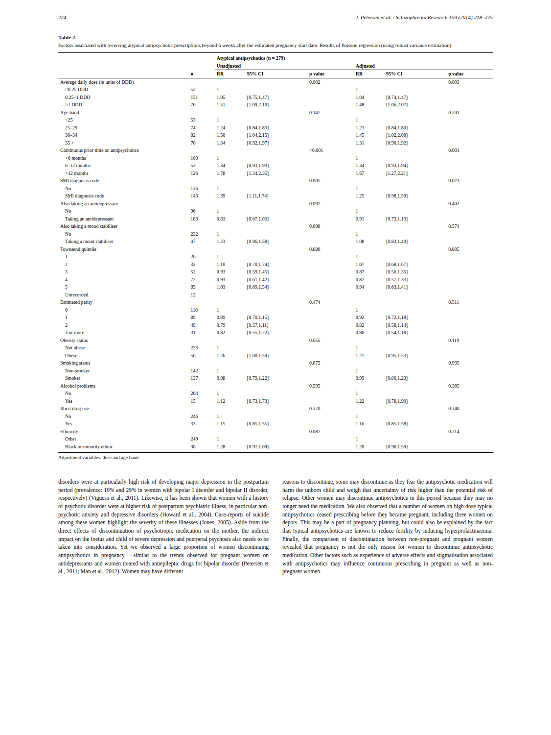224
I. Petersen et al. / Schizophrenia Research 159 (2014) 218–225
Table 2
Factors associated with receiving atypical antipsychotic prescriptions beyond 6 weeks after the estimated pregnancy start date. Results of Poisson regression (using robust variance estimation).
| | | Atypical antipsychotics (n = 279) |
| --- | --- | --- |
| | | Unadjusted | Adjusted |
| | n | RR | 95% CI | p value | RR | 95% CI | p value |
| Average daily dose (in units of DDD) | | | | 0.002 | | | 0.003 |
| <0.25 DDD | 52 | 1 | | | 1 | | |
| 0.25–1 DDD | 151 | 1.05 | [0.75,1.47] | | 1.04 | [0.74,1.47] | |
| >1 DDD | 76 | 1.51 | [1.09,2.10] | | 1.48 | [1.06,2.07] | |
| Age band | | | | 0.147 | | | 0.201 |
| <25 | 53 | 1 | | | 1 | | |
| 25–29 | 74 | 1.24 | [0.84,1.83] | | 1.23 | [0.84,1.80] | |
| 30–34 | 82 | 1.50 | [1.04,2.15] | | 1.45 | [1.02,2.08] | |
| 35 + | 70 | 1.34 | [0.92,1.97] | | 1.31 | [0.90,1.92] | |
| Continuous prior time on antipsychotics | | | | <0.001 | | | 0.001 |
| <6 months | 100 | 1 | | | 1 | | |
| 6–12 months | 53 | 1.34 | [0.93,1.93] | | 1.34 | [0.93,1.94] | |
| >12 months | 126 | 1.78 | [1.34,2.35] | | 1.67 | [1.27,2.21] | |
| SMI diagnosis code | | | | 0.005 | | | 0.073 |
| No | 136 | 1 | | | 1 | | |
| SMI diagnosis code | 143 | 1.39 | [1.11,1.74] | | 1.25 | [0.98,1.59] | |
| Also taking an antidepressant | | | | 0.097 | | | 0.402 |
| No | 96 | 1 | | | 1 | | |
| Taking an antidepressant | 183 | 0.83 | [0.67,1.03] | | 0.91 | [0.73,1.13] | |
| Also taking a mood stabiliser | | | | 0.098 | | | 0.574 |
| No | 232 | 1 | | | 1 | | |
| Taking a mood stabiliser | 47 | 1.23 | [0.96,1.58] | | 1.08 | [0.83,1.40] | |
| Townsend quintile | | | | 0.880 | | | 0.805 |
| 1 | 26 | 1 | | | 1 | | |
| 2 | 32 | 1.10 | [0.70,1.74] | | 1.07 | [0.68,1.67] | |
| 3 | 52 | 0.93 | [0.59,1.45] | | 0.87 | [0.56,1.35] | |
| 4 | 72 | 0.93 | [0.61,1.42] | | 0.87 | [0.57,1.33] | |
| 5 | 85 | 1.03 | [0.69,1.54] | | 0.94 | [0.63,1.41] | |
| Unrecorded | 12 | | | | | | |
| Estimated parity | | | | 0.474 | | | 0.511 |
| 0 | 110 | 1 | | | 1 | | |
| 1 | 89 | 0.89 | [0.70,1.15] | | 0.92 | [0.72,1.18] | |
| 2 | 49 | 0.79 | [0.57,1.11] | | 0.82 | [0.58,1.14] | |
| 3 or more | 31 | 0.82 | [0.55,1.22] | | 0.80 | [0.54,1.18] | |
| Obesity status | | | | 0.055 | | | 0.119 |
| Not obese | 223 | 1 | | | 1 | | |
| Obese | 56 | 1.26 | [1.00,1.59] | | 1.21 | [0.95,1.53] | |
| Smoking status | | | | 0.875 | | | 0.935 |
| Non-smoker | 142 | 1 | | | 1 | | |
| Smoker | 137 | 0.98 | [0.79,1.22] | | 0.99 | [0.80,1.23] | |
| Alcohol problems | | | | 0.595 | | | 0.385 |
| No | 264 | 1 | | | 1 | | |
| Yes | 15 | 1.12 | [0.73,1.73] | | 1.22 | [0.78,1.90] | |
| Illicit drug use | | | | 0.370 | | | 0.340 |
| No | 246 | 1 | | | 1 | | |
| Yes | 33 | 1.15 | [0.85,1.55] | | 1.16 | [0.85,1.58] | |
| Ethnicity | | | | 0.087 | | | 0.214 |
| Other | 249 | 1 | | | 1 | | |
| Black or minority ethnic | 30 | 1.28 | [0.97,1.69] | | 1.20 | [0.90,1.59] | |
Adjustment variables: dose and age band.
disorders were at particularly high risk of developing major depression in the postpartum period (prevalence: 19% and 29% in women with bipolar I disorder and bipolar II disorder, respectively) (Viguera et al., 2011). Likewise, it has been shown that women with a history of psychotic disorder were at higher risk of postpartum psychiatric illness, in particular non-psychotic anxiety and depressive disorders (Howard et al., 2004). Case-reports of suicide among these women highlight the severity of these illnesses (Jones, 2005). Aside from the direct effects of discontinuation of psychotropic medication on the mother, the indirect impact on the foetus and child of severe depression and puerperal psychosis also needs to be taken into consideration. Yet we observed a large proportion of women discontinuing antipsychotics in pregnancy —similar to the trends observed for pregnant women on antidepressants and women treated with antiepileptic drugs for bipolar disorder (Petersen et al., 2011; Man et al., 2012). Women may have different
reasons to discontinue, some may discontinue as they fear the antipsychotic medication will harm the unborn child and weigh that uncertainty of risk higher than the potential risk of relapse. Other women may discontinue antipsychotics in this period because they may no longer need the medication. We also observed that a number of women on high dose typical antipsychotics ceased prescribing before they became pregnant, including three women on depots. This may be a part of pregnancy planning, but could also be explained by the fact that typical antipsychotics are known to reduce fertility by inducing hyperprolactinaemia. Finally, the comparison of discontinuation between non-pregnant and pregnant women revealed that pregnancy is not the only reason for women to discontinue antipsychotic medication. Other factors such as experience of adverse effects and stigmatisation associated with antipsychotics may influence continuous prescribing in pregnant as well as non-pregnant women.